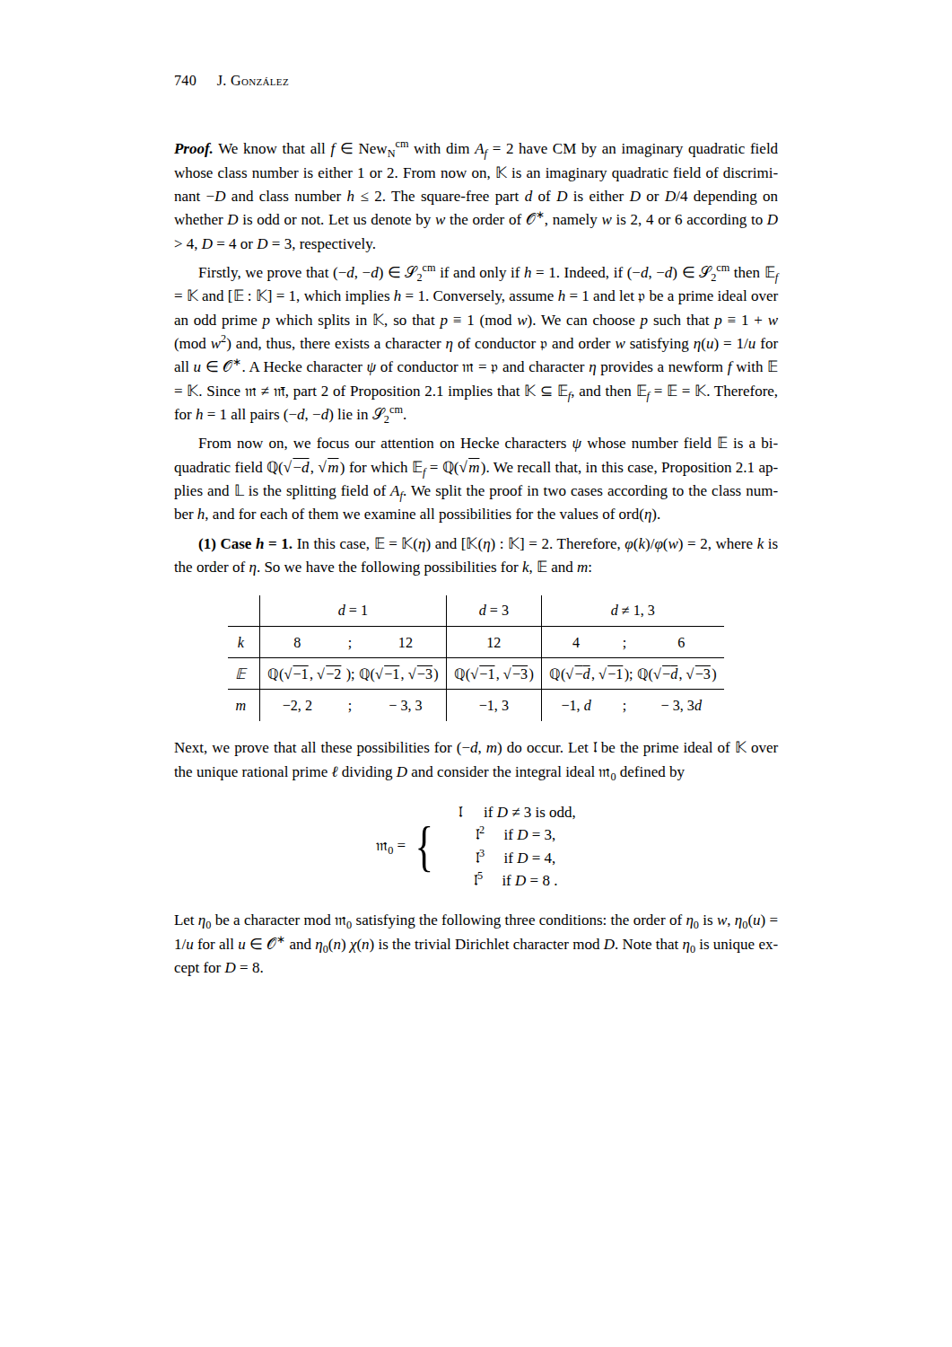740 J. González
Proof. We know that all f ∈ NewNcm with dim Af = 2 have CM by an imaginary quadratic field whose class number is either 1 or 2. From now on, 𝕂 is an imaginary quadratic field of discriminant −D and class number h ≤ 2. The square-free part d of D is either D or D/4 depending on whether D is odd or not. Let us denote by w the order of 𝒪∗, namely w is 2, 4 or 6 according to D > 4, D = 4 or D = 3, respectively.
Firstly, we prove that (−d, −d) ∈ 𝒮2cm if and only if h = 1. Indeed, if (−d, −d) ∈ 𝒮2cm then 𝔼f = 𝕂 and [𝔼 : 𝕂] = 1, which implies h = 1. Conversely, assume h = 1 and let 𝔭 be a prime ideal over an odd prime p which splits in 𝕂, so that p ≡ 1 (mod w). We can choose p such that p ≡ 1 + w (mod w2) and, thus, there exists a character η of conductor 𝔭 and order w satisfying η(u) = 1/u for all u ∈ 𝒪∗. A Hecke character ψ of conductor 𝔪 = 𝔭 and character η provides a newform f with 𝔼 = 𝕂. Since 𝔪 ≠ 𝔪̄, part 2 of Proposition 2.1 implies that 𝕂 ⊆ 𝔼f, and then 𝔼f = 𝔼 = 𝕂. Therefore, for h = 1 all pairs (−d, −d) lie in 𝒮2cm.
From now on, we focus our attention on Hecke characters ψ whose number field 𝔼 is a biquadratic field ℚ(√−d, √m) for which 𝔼f = ℚ(√m). We recall that, in this case, Proposition 2.1 applies and 𝕃 is the splitting field of Af. We split the proof in two cases according to the class number h, and for each of them we examine all possibilities for the values of ord(η).
(1) Case h = 1. In this case, 𝔼 = 𝕂(η) and [𝕂(η) : 𝕂] = 2. Therefore, φ(k)/φ(w) = 2, where k is the order of η. So we have the following possibilities for k, 𝔼 and m:
| | d = 1 | d = 3 | d ≠ 1, 3 |
| k | 8 | ; | 12 | 12 | 4 | ; | 6 |
| 𝔼 | ℚ( √ −1 , √ −2 ); ℚ( √ −1 , √ −3 ) | ℚ( √ −1 , √ −3 ) | ℚ( √ − d , √ −1 ); ℚ( √ − d , √ −3 ) |
| m | −2, 2 | ; | − 3, 3 | −1, 3 | −1, d | ; | − 3, 3 d |
Next, we prove that all these possibilities for (−d, m) do occur. Let 𝔩 be the prime ideal of 𝕂 over the unique rational prime ℓ dividing D and consider the integral ideal 𝔪0 defined by
𝔪0 ={ 𝔩 if D ≠ 3 is odd, 𝔩2 if D = 3, 𝔩3 if D = 4, 𝔩5 if D = 8 .
Let η0 be a character mod 𝔪0 satisfying the following three conditions: the order of η0 is w, η0(u) = 1/u for all u ∈ 𝒪∗ and η0(n) χ(n) is the trivial Dirichlet character mod D. Note that η0 is unique except for D = 8.